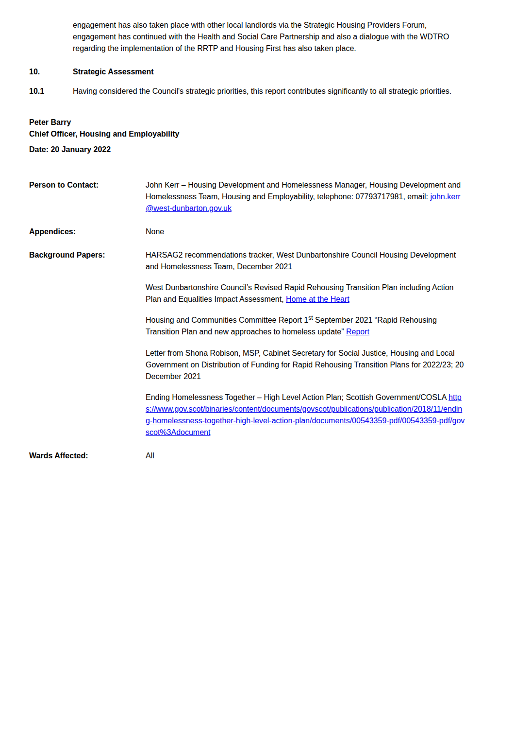engagement has also taken place with other local landlords via the Strategic Housing Providers Forum, engagement has continued with the Health and Social Care Partnership and also a dialogue with the WDTRO regarding the implementation of the RRTP and Housing First has also taken place.
10. Strategic Assessment
10.1 Having considered the Council's strategic priorities, this report contributes significantly to all strategic priorities.
Peter Barry
Chief Officer, Housing and Employability
Date: 20 January 2022
Person to Contact:
John Kerr – Housing Development and Homelessness Manager, Housing Development and Homelessness Team, Housing and Employability, telephone: 07793717981, email: john.kerr@west-dunbarton.gov.uk
Appendices:
None
Background Papers:
HARSAG2 recommendations tracker, West Dunbartonshire Council Housing Development and Homelessness Team, December 2021
West Dunbartonshire Council’s Revised Rapid Rehousing Transition Plan including Action Plan and Equalities Impact Assessment, Home at the Heart
Housing and Communities Committee Report 1st September 2021 “Rapid Rehousing Transition Plan and new approaches to homeless update” Report
Letter from Shona Robison, MSP, Cabinet Secretary for Social Justice, Housing and Local Government on Distribution of Funding for Rapid Rehousing Transition Plans for 2022/23; 20 December 2021
Ending Homelessness Together – High Level Action Plan; Scottish Government/COSLA https://www.gov.scot/binaries/content/documents/govscot/publications/publication/2018/11/ending-homelessness-together-high-level-action-plan/documents/00543359-pdf/00543359-pdf/govscot%3Adocument
Wards Affected:
All